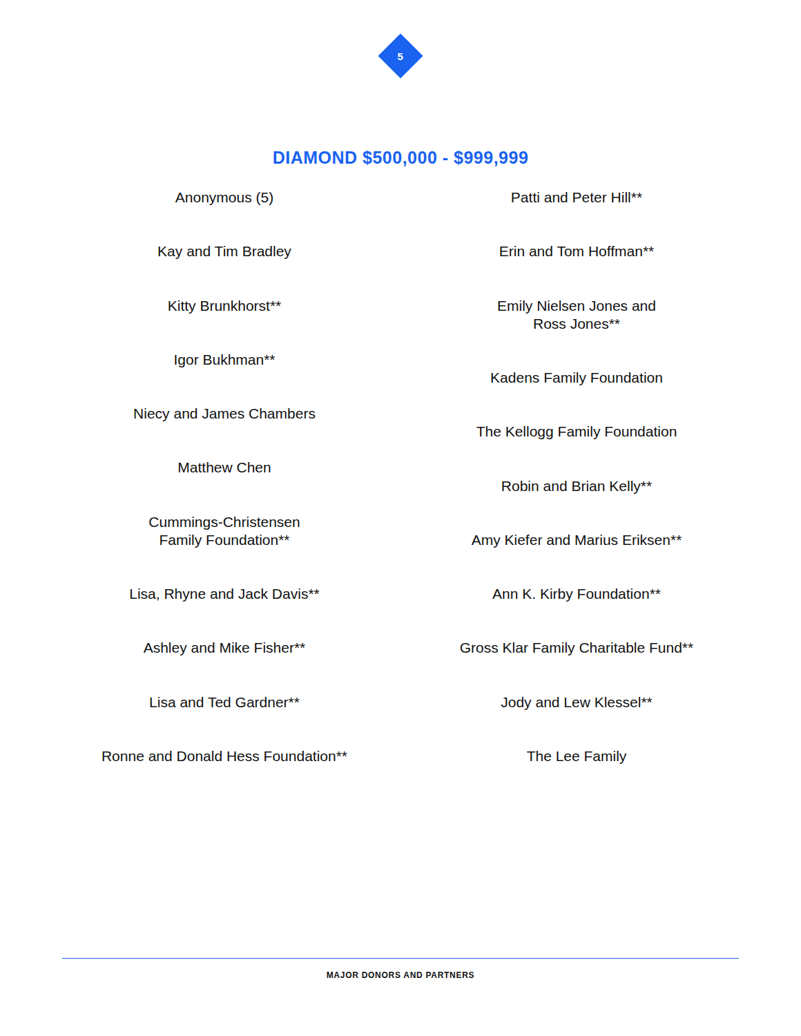5
DIAMOND $500,000 - $999,999
Anonymous (5)
Kay and Tim Bradley
Kitty Brunkhorst**
Igor Bukhman**
Niecy and James Chambers
Matthew Chen
Cummings-Christensen
Family Foundation**
Lisa, Rhyne and Jack Davis**
Ashley and Mike Fisher**
Lisa and Ted Gardner**
Ronne and Donald Hess Foundation**
Patti and Peter Hill**
Erin and Tom Hoffman**
Emily Nielsen Jones and
Ross Jones**
Kadens Family Foundation
The Kellogg Family Foundation
Robin and Brian Kelly**
Amy Kiefer and Marius Eriksen**
Ann K. Kirby Foundation**
Gross Klar Family Charitable Fund**
Jody and Lew Klessel**
The Lee Family
MAJOR DONORS AND PARTNERS